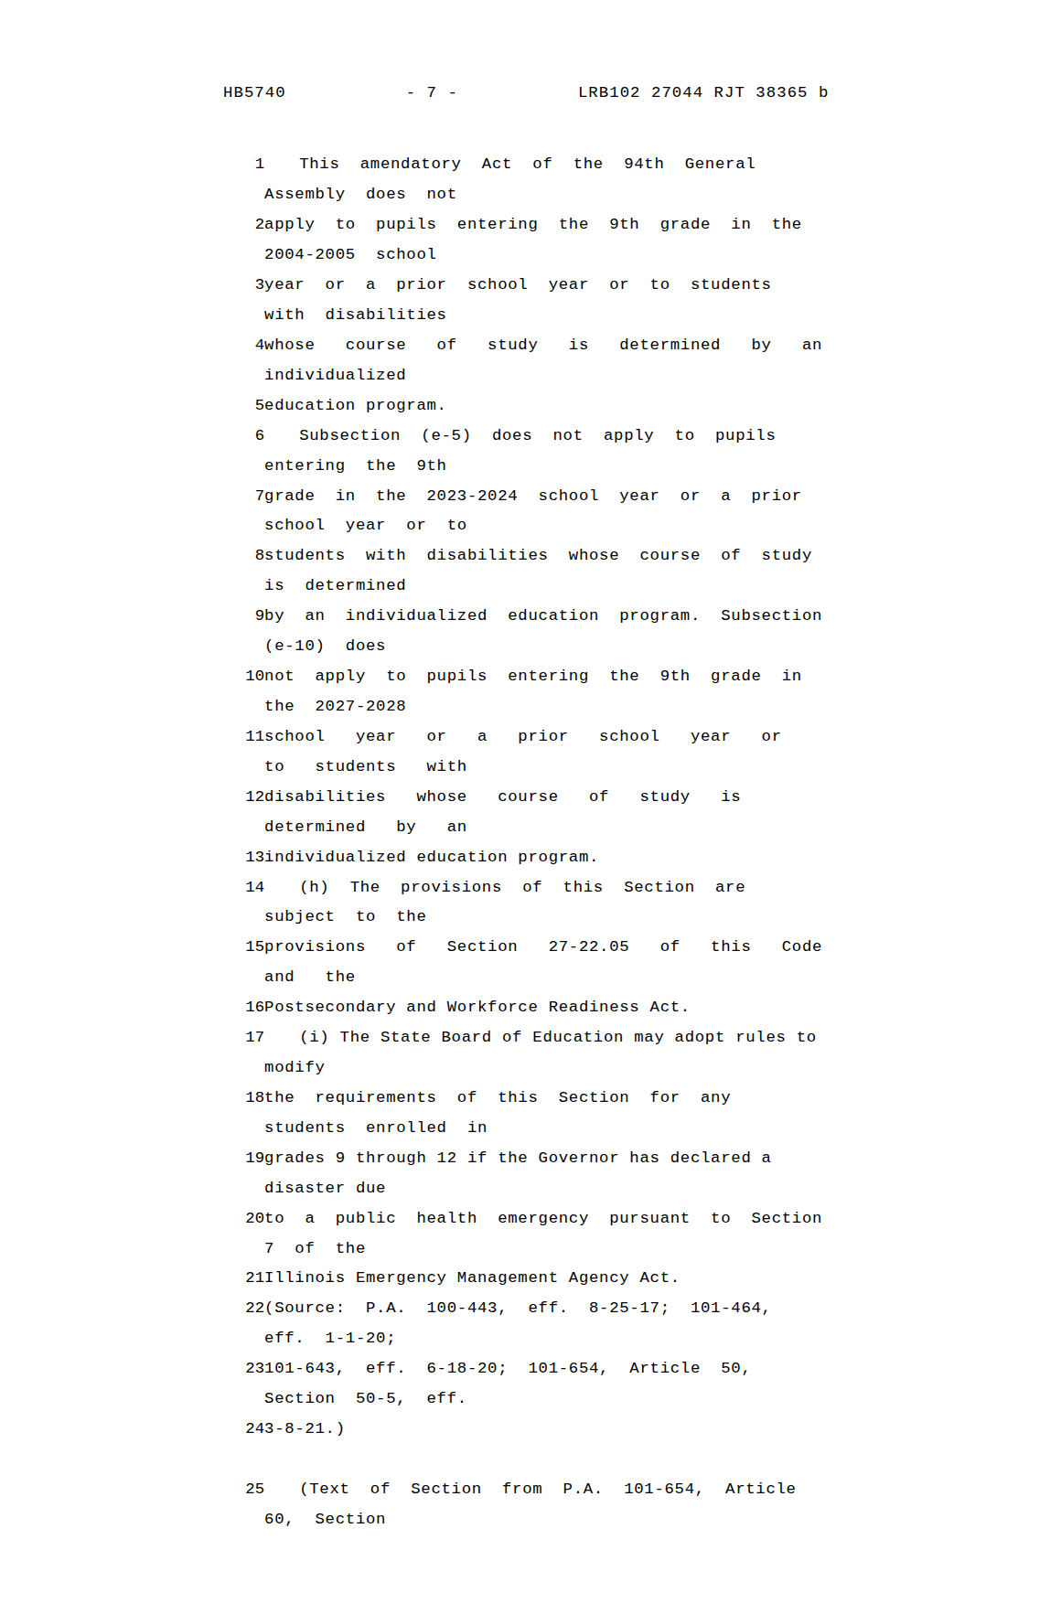HB5740 - 7 - LRB102 27044 RJT 38365 b
| 1 | This amendatory Act of the 94th General Assembly does not |
| 2 | apply to pupils entering the 9th grade in the 2004-2005 school |
| 3 | year or a prior school year or to students with disabilities |
| 4 | whose course of study is determined by an individualized |
| 5 | education program. |
| 6 | Subsection (e-5) does not apply to pupils entering the 9th |
| 7 | grade in the 2023-2024 school year or a prior school year or to |
| 8 | students with disabilities whose course of study is determined |
| 9 | by an individualized education program. Subsection (e-10) does |
| 10 | not apply to pupils entering the 9th grade in the 2027-2028 |
| 11 | school year or a prior school year or to students with |
| 12 | disabilities whose course of study is determined by an |
| 13 | individualized education program. |
| 14 | (h) The provisions of this Section are subject to the |
| 15 | provisions of Section 27-22.05 of this Code and the |
| 16 | Postsecondary and Workforce Readiness Act. |
| 17 | (i) The State Board of Education may adopt rules to modify |
| 18 | the requirements of this Section for any students enrolled in |
| 19 | grades 9 through 12 if the Governor has declared a disaster due |
| 20 | to a public health emergency pursuant to Section 7 of the |
| 21 | Illinois Emergency Management Agency Act. |
| 22 | (Source: P.A. 100-443, eff. 8-25-17; 101-464, eff. 1-1-20; |
| 23 | 101-643, eff. 6-18-20; 101-654, Article 50, Section 50-5, eff. |
| 24 | 3-8-21.) |
| 25 | (Text of Section from P.A. 101-654, Article 60, Section |